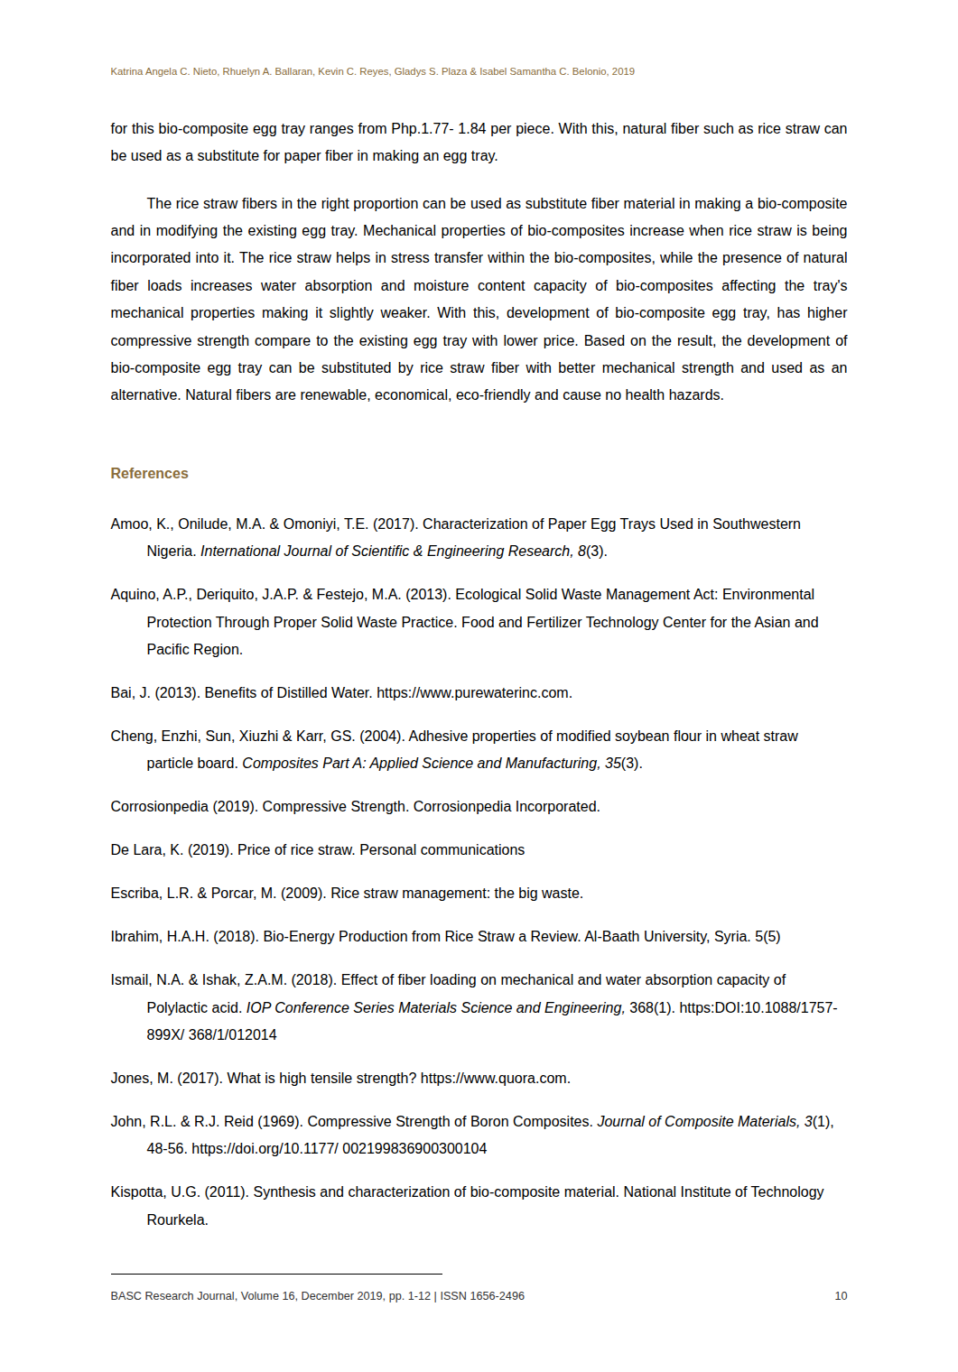Katrina Angela C. Nieto, Rhuelyn A. Ballaran, Kevin C. Reyes, Gladys S. Plaza & Isabel Samantha C. Belonio, 2019
for this bio-composite egg tray ranges from Php.1.77- 1.84 per piece. With this, natural fiber such as rice straw can be used as a substitute for paper fiber in making an egg tray.
The rice straw fibers in the right proportion can be used as substitute fiber material in making a bio-composite and in modifying the existing egg tray. Mechanical properties of bio-composites increase when rice straw is being incorporated into it. The rice straw helps in stress transfer within the bio-composites, while the presence of natural fiber loads increases water absorption and moisture content capacity of bio-composites affecting the tray's mechanical properties making it slightly weaker. With this, development of bio-composite egg tray, has higher compressive strength compare to the existing egg tray with lower price. Based on the result, the development of bio-composite egg tray can be substituted by rice straw fiber with better mechanical strength and used as an alternative. Natural fibers are renewable, economical, eco-friendly and cause no health hazards.
References
Amoo, K., Onilude, M.A. & Omoniyi, T.E. (2017). Characterization of Paper Egg Trays Used in Southwestern Nigeria. International Journal of Scientific & Engineering Research, 8(3).
Aquino, A.P., Deriquito, J.A.P. & Festejo, M.A. (2013). Ecological Solid Waste Management Act: Environmental Protection Through Proper Solid Waste Practice. Food and Fertilizer Technology Center for the Asian and Pacific Region.
Bai, J. (2013). Benefits of Distilled Water. https://www.purewaterinc.com.
Cheng, Enzhi, Sun, Xiuzhi & Karr, GS. (2004). Adhesive properties of modified soybean flour in wheat straw particle board. Composites Part A: Applied Science and Manufacturing, 35(3).
Corrosionpedia (2019). Compressive Strength. Corrosionpedia Incorporated.
De Lara, K. (2019). Price of rice straw. Personal communications
Escriba, L.R. & Porcar, M. (2009). Rice straw management: the big waste.
Ibrahim, H.A.H. (2018). Bio-Energy Production from Rice Straw a Review. Al-Baath University, Syria. 5(5)
Ismail, N.A. & Ishak, Z.A.M. (2018). Effect of fiber loading on mechanical and water absorption capacity of Polylactic acid. IOP Conference Series Materials Science and Engineering, 368(1). https:DOI:10.1088/1757-899X/ 368/1/012014
Jones, M. (2017). What is high tensile strength? https://www.quora.com.
John, R.L. & R.J. Reid (1969). Compressive Strength of Boron Composites. Journal of Composite Materials, 3(1), 48-56. https://doi.org/10.1177/ 002199836900300104
Kispotta, U.G. (2011). Synthesis and characterization of bio-composite material. National Institute of Technology Rourkela.
BASC Research Journal, Volume 16, December 2019, pp. 1-12 | ISSN 1656-2496 10